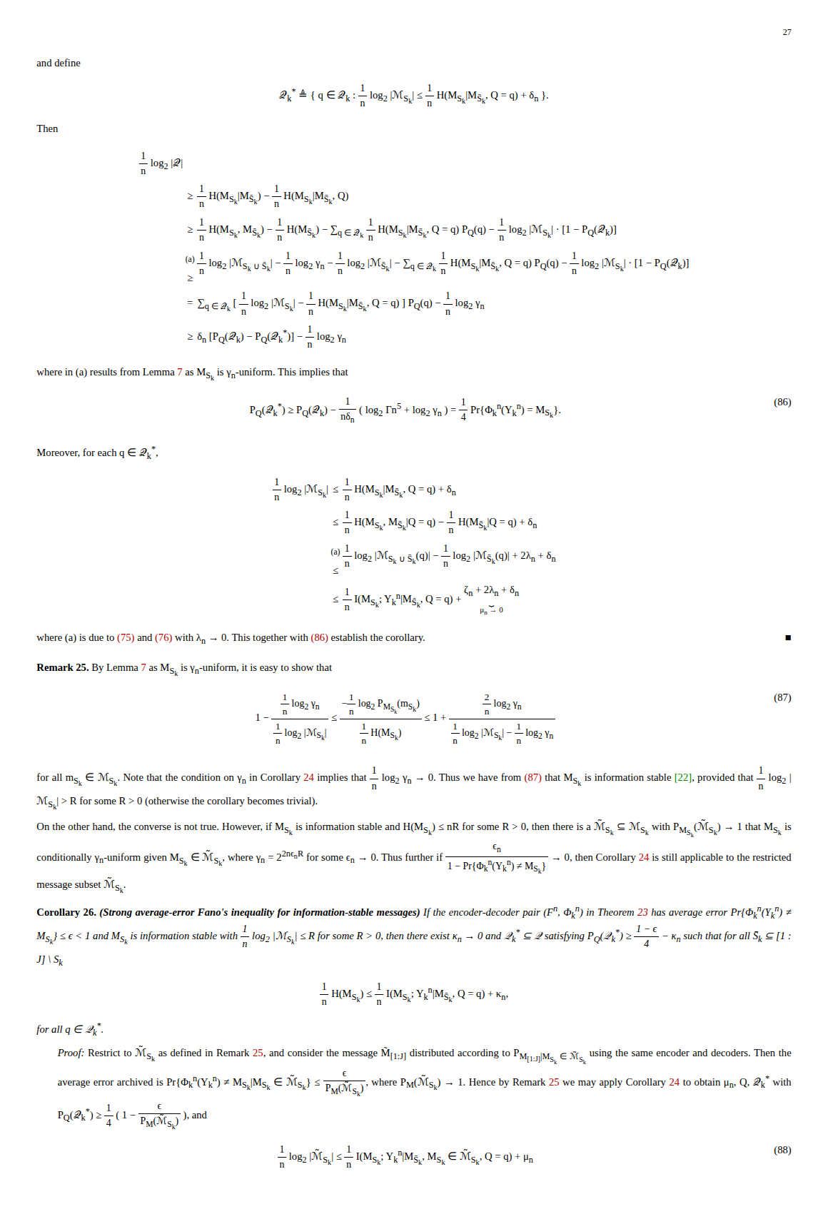27
and define
𝒬k* ≜ { q ∈ 𝒬k : 1 n log2 |ℳSk| ≤ 1 n H(MSk|MS̄k, Q = q) + δn }.
Then
| 1 n log 2 /𝒬/ | | |
| | ≥ | 1 n H(M S k /M S̄ k ) − 1 n H(M S k /M S̄ k , Q) |
| | ≥ | 1 n H(M S k , M S̄ k ) − 1 n H(M S̄ k ) − ∑ q ∈ 𝒬 k 1 n H(M S k /M S̄ k , Q = q) P Q (q) − 1 n log 2 /ℳ S k / · [1 − P Q (𝒬 k )] |
| | (a) ≥ | 1 n log 2 /ℳ S k ∪ S̄ k / − 1 n log 2 γ n − 1 n log 2 /ℳ S̄ k / − ∑ q ∈ 𝒬 k 1 n H(M S k /M S̄ k , Q = q) P Q (q) − 1 n log 2 /ℳ S k / · [1 − P Q (𝒬 k )] |
| | = | ∑ q ∈ 𝒬 k [ 1 n log 2 /ℳ S k / − 1 n H(M S k /M S̄ k , Q = q) ] P Q (q) − 1 n log 2 γ n |
| | ≥ | δ n [P Q (𝒬 k ) − P Q (𝒬 k * )] − 1 n log 2 γ n |
where in (a) results from Lemma 7 as MSk is γn-uniform. This implies that
(86) PQ(𝒬k*) ≥ PQ(𝒬k) − 1 nδn ( log2 Γn5 + log2 γn ) = 14 Pr{Φkn(Ykn) = MSk}.
Moreover, for each q ∈ 𝒬k*,
| 1 n log 2 /ℳ S k / | ≤ | 1 n H(M S k /M S̄ k , Q = q) + δ n |
| | ≤ | 1 n H(M S k , M S̄ k /Q = q) − 1 n H(M S̄ k /Q = q) + δ n |
| | (a) ≤ | 1 n log 2 /ℳ S k ∪ S̄ k (q)/ − 1 n log 2 /ℳ S̄ k (q)/ + 2λ n + δ n |
| | ≤ | 1 n I(M S k ; Y k n /M S̄ k , Q = q) + ζ n + 2λ n + δ n ⏟ μ n → 0 |
where (a) is due to (75) and (76) with λn → 0. This together with (86) establish the corollary. ■
Remark 25. By Lemma 7 as MSk is γn-uniform, it is easy to show that
(87) 1 − 1 n log2 γn 1 n log2 |ℳSk| ≤ −1 n log2 PMSk(mSk) 1 n H(MSk) ≤ 1 + 2 n log2 γn 1 n log2 |ℳSk| − 1 n log2 γn
for all mSk ∈ ℳSk. Note that the condition on γn in Corollary 24 implies that 1 n log2 γn → 0. Thus we have from (87) that MSk is information stable [22], provided that 1 n log2 |ℳSk| > R for some R > 0 (otherwise the corollary becomes trivial).
On the other hand, the converse is not true. However, if MSk is information stable and H(MSk) ≤ nR for some R > 0, then there is a ℳ̃Sk ⊆ ℳSk with PMSk(ℳ̃Sk) → 1 that MSk is conditionally γn-uniform given MSk ∈ ℳ̃Sk, where γn = 22nϵnR for some ϵn → 0. Thus further if ϵn 1 − Pr{Φkn(Ykn) ≠ MSk} → 0, then Corollary 24 is still applicable to the restricted message subset ℳ̃Sk.
Corollary 26. (Strong average-error Fano's inequality for information-stable messages) If the encoder-decoder pair (Fn, Φkn) in Theorem 23 has average error Pr{Φkn(Ykn) ≠ MSk} ≤ ϵ < 1 and MSk is information stable with 1 n log2 |ℳSk| ≤ R for some R > 0, then there exist κn → 0 and 𝒬k* ⊆ 𝒬 satisfying PQ(𝒬k*) ≥ 1 − ϵ 4 − κn such that for all S̄k ⊆ [1 : J] \ Sk
1 n H(MSk) ≤ 1 n I(MSk; Ykn|MS̄k, Q = q) + κn,
for all q ∈ 𝒬k*.
Proof: Restrict to ℳ̃Sk as defined in Remark 25, and consider the message M̃[1:J] distributed according to PM[1:J]|MSk ∈ ℳ̃Sk using the same encoder and decoders. Then the average error archived is Pr{Φkn(Ykn) ≠ MSk|MSk ∈ ℳ̃Sk} ≤ ϵPM(ℳ̃Sk), where PM(ℳ̃Sk) → 1. Hence by Remark 25 we may apply Corollary 24 to obtain μn, Q, 𝒬k* with PQ(𝒬k*) ≥ 14 ( 1 − ϵPM(ℳ̃Sk) ), and
(88) 1 n log2 |ℳ̃Sk| ≤ 1 n I(MSk; Ykn|MS̄k, MSk ∈ ℳ̃Sk, Q = q) + μn